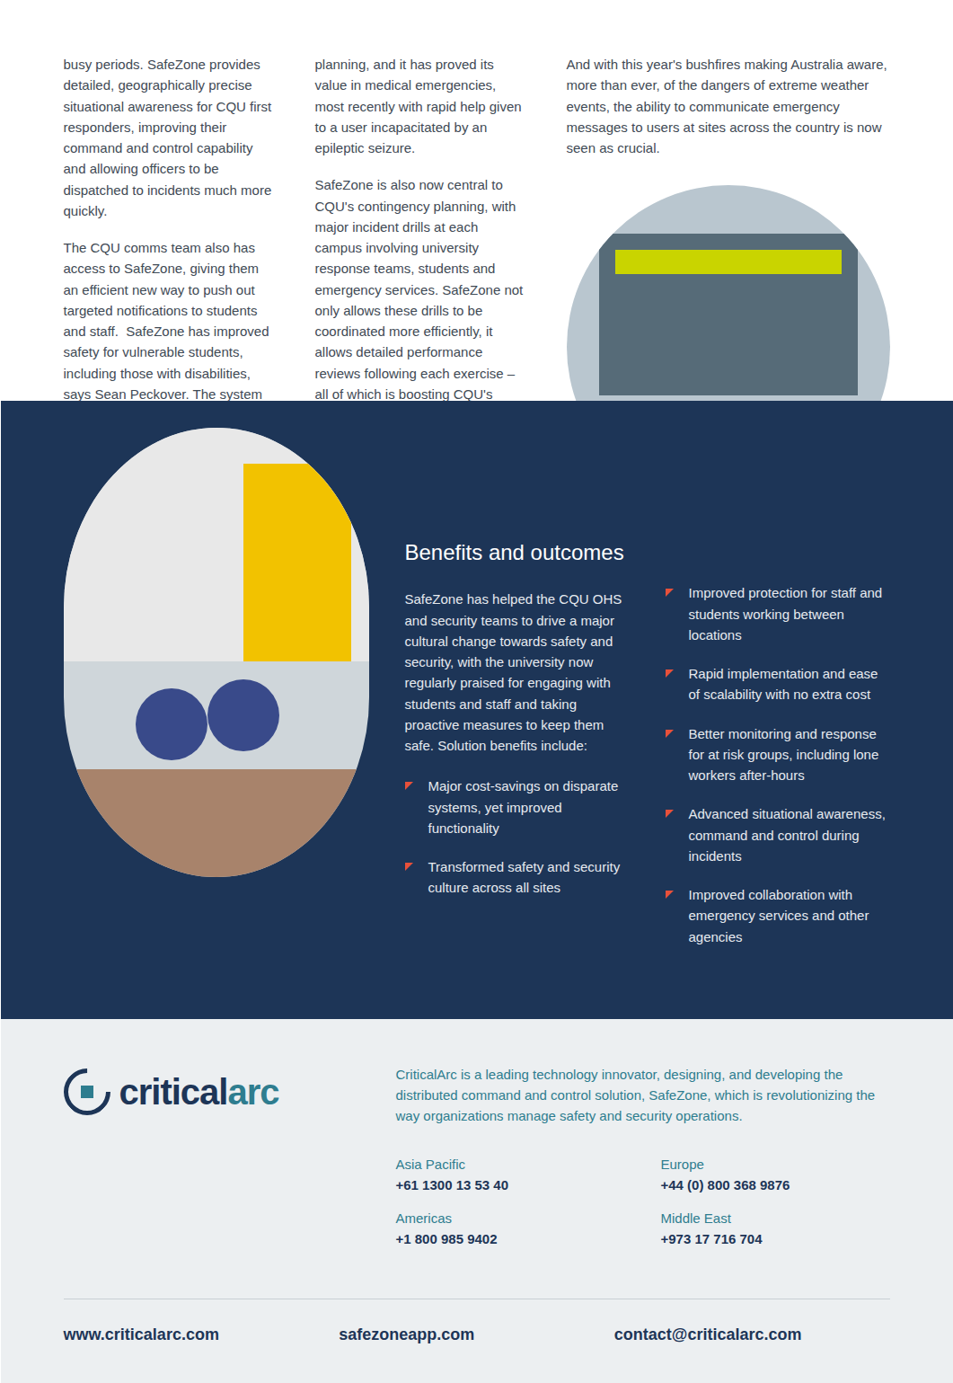busy periods. SafeZone provides detailed, geographically precise situational awareness for CQU first responders, improving their command and control capability and allowing officers to be dispatched to incidents much more quickly.
The CQU comms team also has access to SafeZone, giving them an efficient new way to push out targeted notifications to students and staff. SafeZone has improved safety for vulnerable students, including those with disabilities, says Sean Peckover. The system is integral to CQU's PEEPs evacuation
planning, and it has proved its value in medical emergencies, most recently with rapid help given to a user incapacitated by an epileptic seizure.
SafeZone is also now central to CQU's contingency planning, with major incident drills at each campus involving university response teams, students and emergency services. SafeZone not only allows these drills to be coordinated more efficiently, it allows detailed performance reviews following each exercise – all of which is boosting CQU's preparedness.
And with this year's bushfires making Australia aware, more than ever, of the dangers of extreme weather events, the ability to communicate emergency messages to users at sites across the country is now seen as crucial.
Benefits and outcomes
SafeZone has helped the CQU OHS and security teams to drive a major cultural change towards safety and security, with the university now regularly praised for engaging with students and staff and taking proactive measures to keep them safe. Solution benefits include:
Major cost-savings on disparate systems, yet improved functionality
Transformed safety and security culture across all sites
Improved protection for staff and students working between locations
Rapid implementation and ease of scalability with no extra cost
Better monitoring and response for at risk groups, including lone workers after-hours
Advanced situational awareness, command and control during incidents
Improved collaboration with emergency services and other agencies
critical arc
CriticalArc is a leading technology innovator, designing, and developing the distributed command and control solution, SafeZone, which is revolutionizing the way organizations manage safety and security operations.
Asia Pacific
+61 1300 13 53 40
Americas
+1 800 985 9402
Europe
+44 (0) 800 368 9876
Middle East
+973 17 716 704
www.criticalarc.com
safezoneapp.com
contact@criticalarc.com